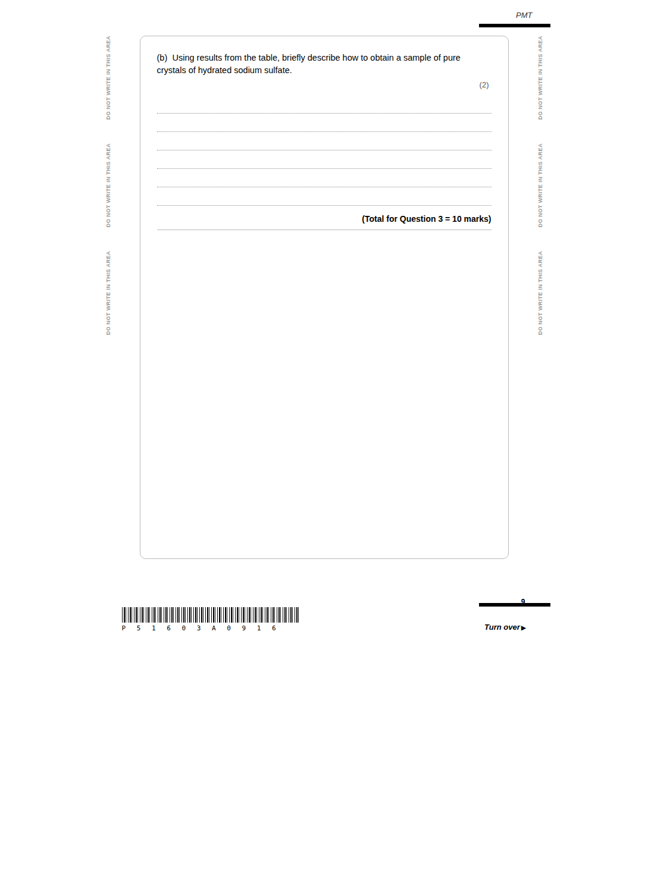PMT
DO NOT WRITE IN THIS AREA DO NOT WRITE IN THIS AREA DO NOT WRITE IN THIS AREA
DO NOT WRITE IN THIS AREA DO NOT WRITE IN THIS AREA DO NOT WRITE IN THIS AREA
(b) Using results from the table, briefly describe how to obtain a sample of pure crystals of hydrated sodium sulfate.
(2)
(Total for Question 3 = 10 marks)
9
P 5 1 6 0 3 A 0 9 1 6
Turn over